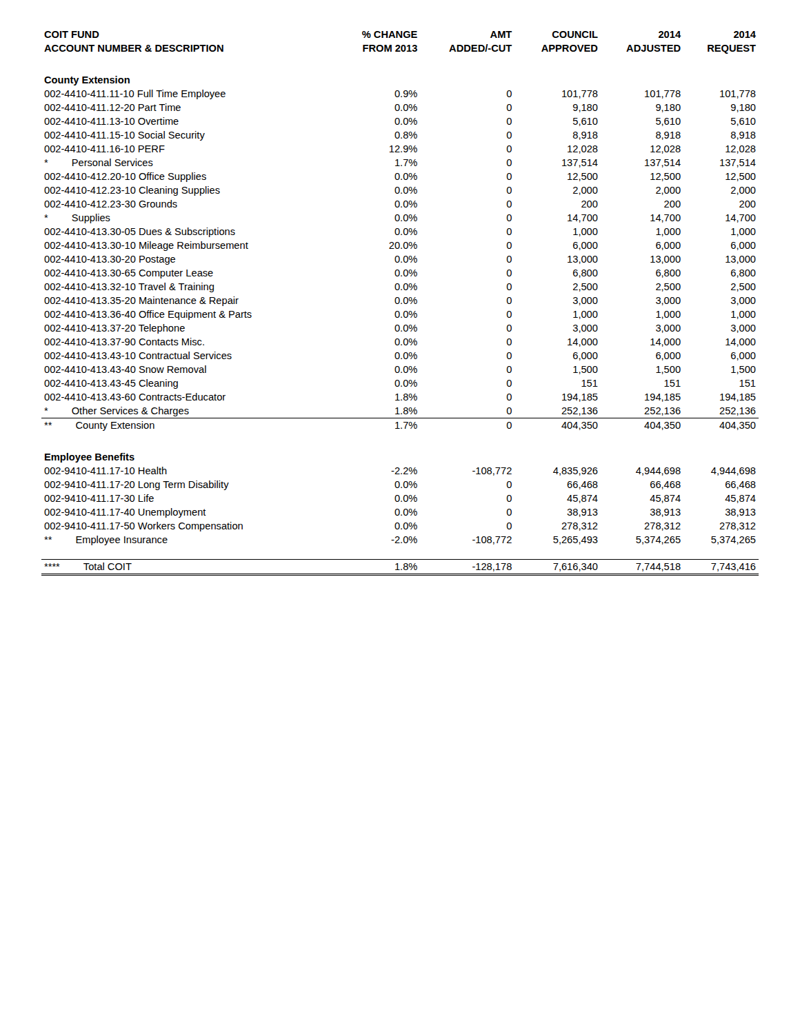| COIT FUND | % CHANGE | AMT | COUNCIL | 2014 | 2014 |
| --- | --- | --- | --- | --- | --- |
| ACCOUNT NUMBER & DESCRIPTION | FROM 2013 | ADDED/-CUT | APPROVED | ADJUSTED | REQUEST |
| County Extension | |
| 002-4410-411.11-10 Full Time Employee | 0.9% | 0 | 101,778 | 101,778 | 101,778 |
| 002-4410-411.12-20 Part Time | 0.0% | 0 | 9,180 | 9,180 | 9,180 |
| 002-4410-411.13-10 Overtime | 0.0% | 0 | 5,610 | 5,610 | 5,610 |
| 002-4410-411.15-10 Social Security | 0.8% | 0 | 8,918 | 8,918 | 8,918 |
| 002-4410-411.16-10 PERF | 12.9% | 0 | 12,028 | 12,028 | 12,028 |
| * Personal Services | 1.7% | 0 | 137,514 | 137,514 | 137,514 |
| 002-4410-412.20-10 Office Supplies | 0.0% | 0 | 12,500 | 12,500 | 12,500 |
| 002-4410-412.23-10 Cleaning Supplies | 0.0% | 0 | 2,000 | 2,000 | 2,000 |
| 002-4410-412.23-30 Grounds | 0.0% | 0 | 200 | 200 | 200 |
| * Supplies | 0.0% | 0 | 14,700 | 14,700 | 14,700 |
| 002-4410-413.30-05 Dues & Subscriptions | 0.0% | 0 | 1,000 | 1,000 | 1,000 |
| 002-4410-413.30-10 Mileage Reimbursement | 20.0% | 0 | 6,000 | 6,000 | 6,000 |
| 002-4410-413.30-20 Postage | 0.0% | 0 | 13,000 | 13,000 | 13,000 |
| 002-4410-413.30-65 Computer Lease | 0.0% | 0 | 6,800 | 6,800 | 6,800 |
| 002-4410-413.32-10 Travel & Training | 0.0% | 0 | 2,500 | 2,500 | 2,500 |
| 002-4410-413.35-20 Maintenance & Repair | 0.0% | 0 | 3,000 | 3,000 | 3,000 |
| 002-4410-413.36-40 Office Equipment & Parts | 0.0% | 0 | 1,000 | 1,000 | 1,000 |
| 002-4410-413.37-20 Telephone | 0.0% | 0 | 3,000 | 3,000 | 3,000 |
| 002-4410-413.37-90 Contacts Misc. | 0.0% | 0 | 14,000 | 14,000 | 14,000 |
| 002-4410-413.43-10 Contractual Services | 0.0% | 0 | 6,000 | 6,000 | 6,000 |
| 002-4410-413.43-40 Snow Removal | 0.0% | 0 | 1,500 | 1,500 | 1,500 |
| 002-4410-413.43-45 Cleaning | 0.0% | 0 | 151 | 151 | 151 |
| 002-4410-413.43-60 Contracts-Educator | 1.8% | 0 | 194,185 | 194,185 | 194,185 |
| * Other Services & Charges | 1.8% | 0 | 252,136 | 252,136 | 252,136 |
| ** County Extension | 1.7% | 0 | 404,350 | 404,350 | 404,350 |
| Employee Benefits | |
| 002-9410-411.17-10 Health | -2.2% | -108,772 | 4,835,926 | 4,944,698 | 4,944,698 |
| 002-9410-411.17-20 Long Term Disability | 0.0% | 0 | 66,468 | 66,468 | 66,468 |
| 002-9410-411.17-30 Life | 0.0% | 0 | 45,874 | 45,874 | 45,874 |
| 002-9410-411.17-40 Unemployment | 0.0% | 0 | 38,913 | 38,913 | 38,913 |
| 002-9410-411.17-50 Workers Compensation | 0.0% | 0 | 278,312 | 278,312 | 278,312 |
| ** Employee Insurance | -2.0% | -108,772 | 5,265,493 | 5,374,265 | 5,374,265 |
| **** Total COIT | 1.8% | -128,178 | 7,616,340 | 7,744,518 | 7,743,416 |